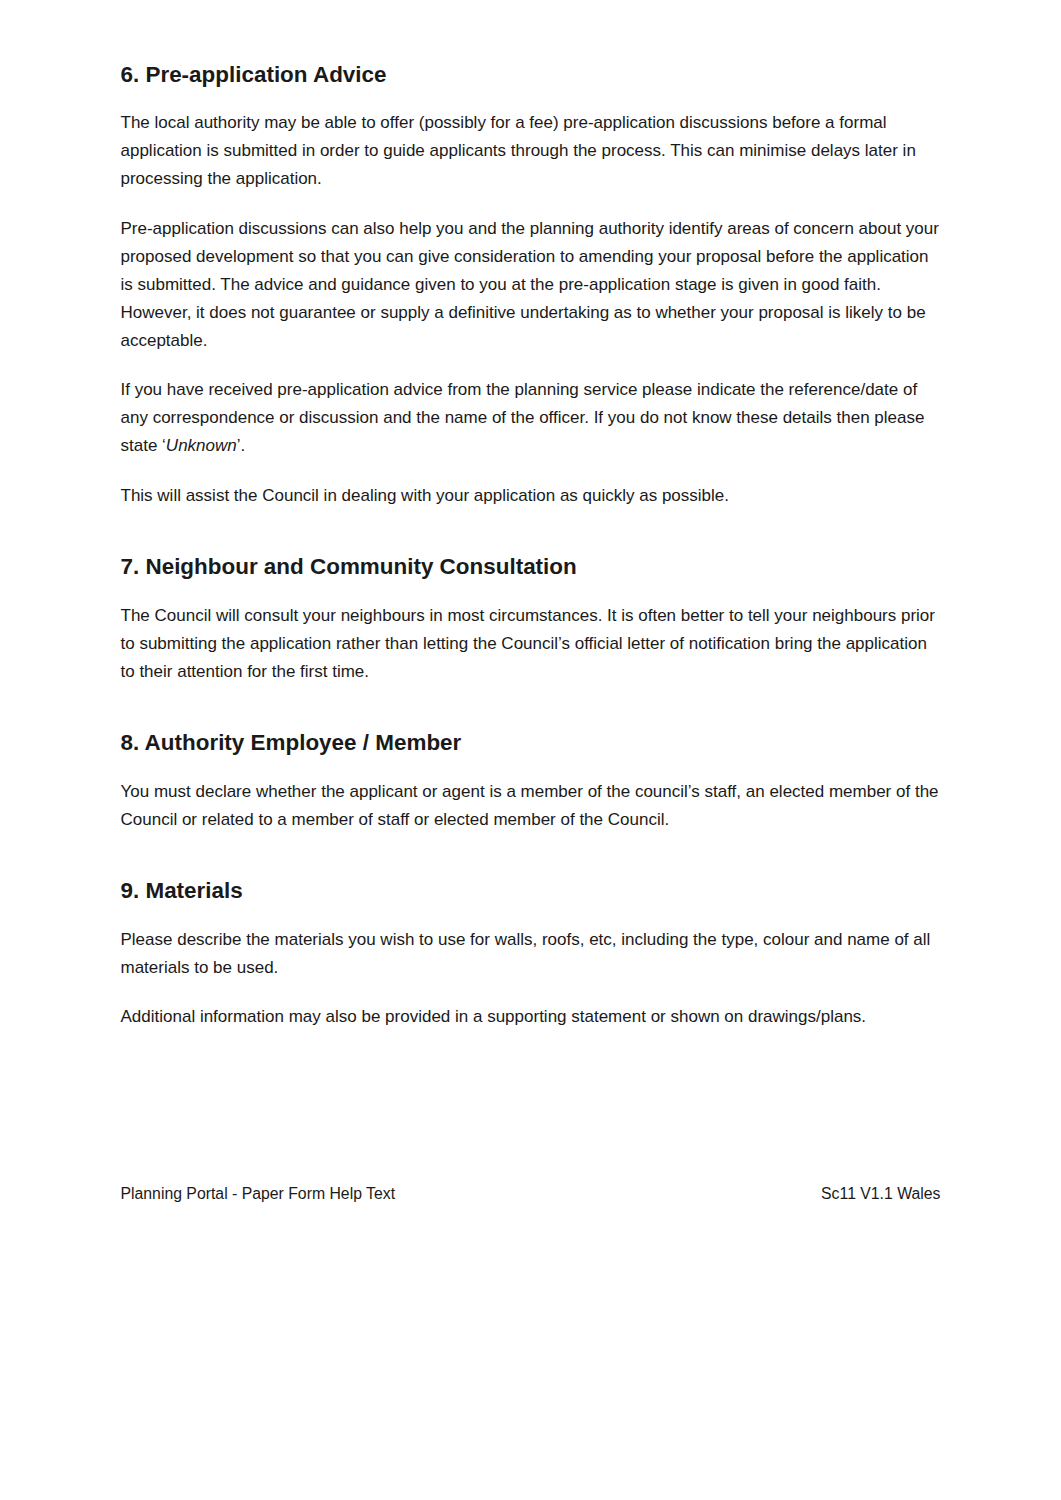6. Pre-application Advice
The local authority may be able to offer (possibly for a fee) pre-application discussions before a formal application is submitted in order to guide applicants through the process. This can minimise delays later in processing the application.
Pre-application discussions can also help you and the planning authority identify areas of concern about your proposed development so that you can give consideration to amending your proposal before the application is submitted. The advice and guidance given to you at the pre-application stage is given in good faith. However, it does not guarantee or supply a definitive undertaking as to whether your proposal is likely to be acceptable.
If you have received pre-application advice from the planning service please indicate the reference/date of any correspondence or discussion and the name of the officer. If you do not know these details then please state ‘Unknown’.
This will assist the Council in dealing with your application as quickly as possible.
7. Neighbour and Community Consultation
The Council will consult your neighbours in most circumstances. It is often better to tell your neighbours prior to submitting the application rather than letting the Council’s official letter of notification bring the application to their attention for the first time.
8. Authority Employee / Member
You must declare whether the applicant or agent is a member of the council’s staff, an elected member of the Council or related to a member of staff or elected member of the Council.
9. Materials
Please describe the materials you wish to use for walls, roofs, etc, including the type, colour and name of all materials to be used.
Additional information may also be provided in a supporting statement or shown on drawings/plans.
Planning Portal - Paper Form Help Text Sc11 V1.1 Wales